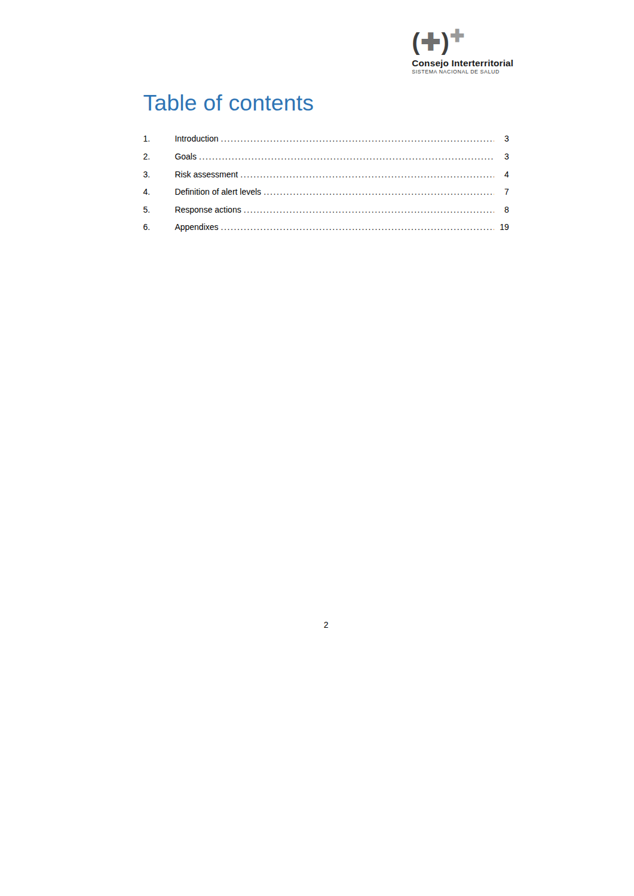(✚)✚
Consejo Interterritorial
SISTEMA NACIONAL DE SALUD
Table of contents
1. Introduction .................................................................................................................. 3
2. Goals .......................................................................................................................... 3
3. Risk assessment ......................................................................................................... 4
4. Definition of alert levels ................................................................................................. 7
5. Response actions ........................................................................................................ 8
6. Appendixes ................................................................................................................ 19
2